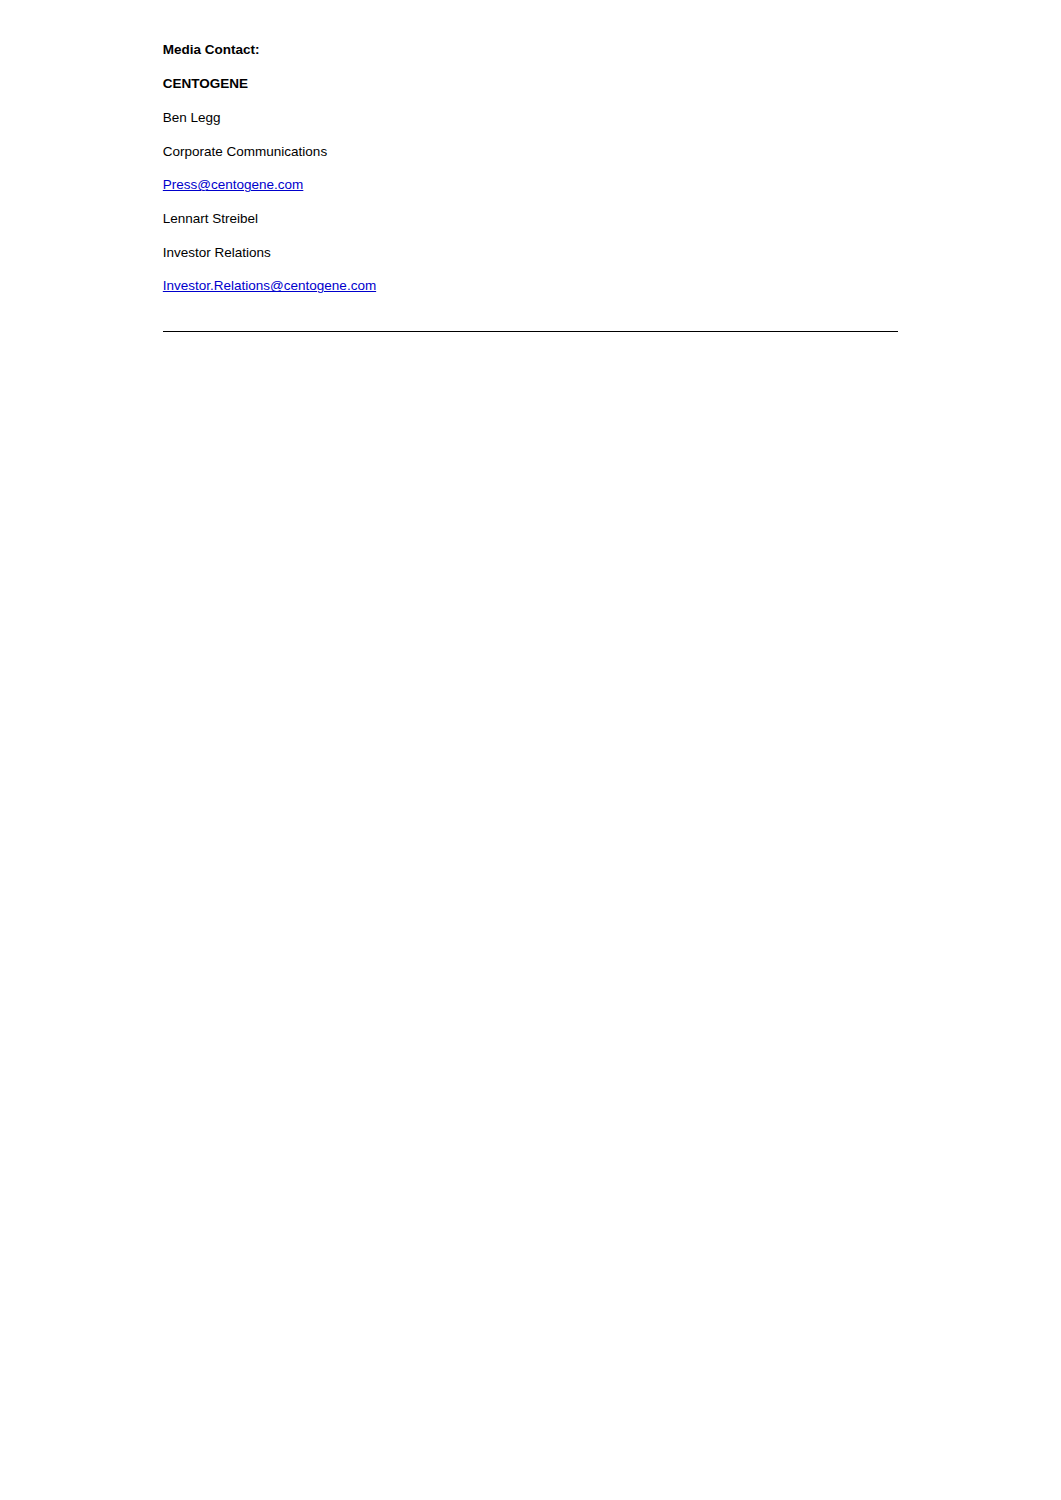Media Contact:
CENTOGENE
Ben Legg
Corporate Communications
Press@centogene.com
Lennart Streibel
Investor Relations
Investor.Relations@centogene.com